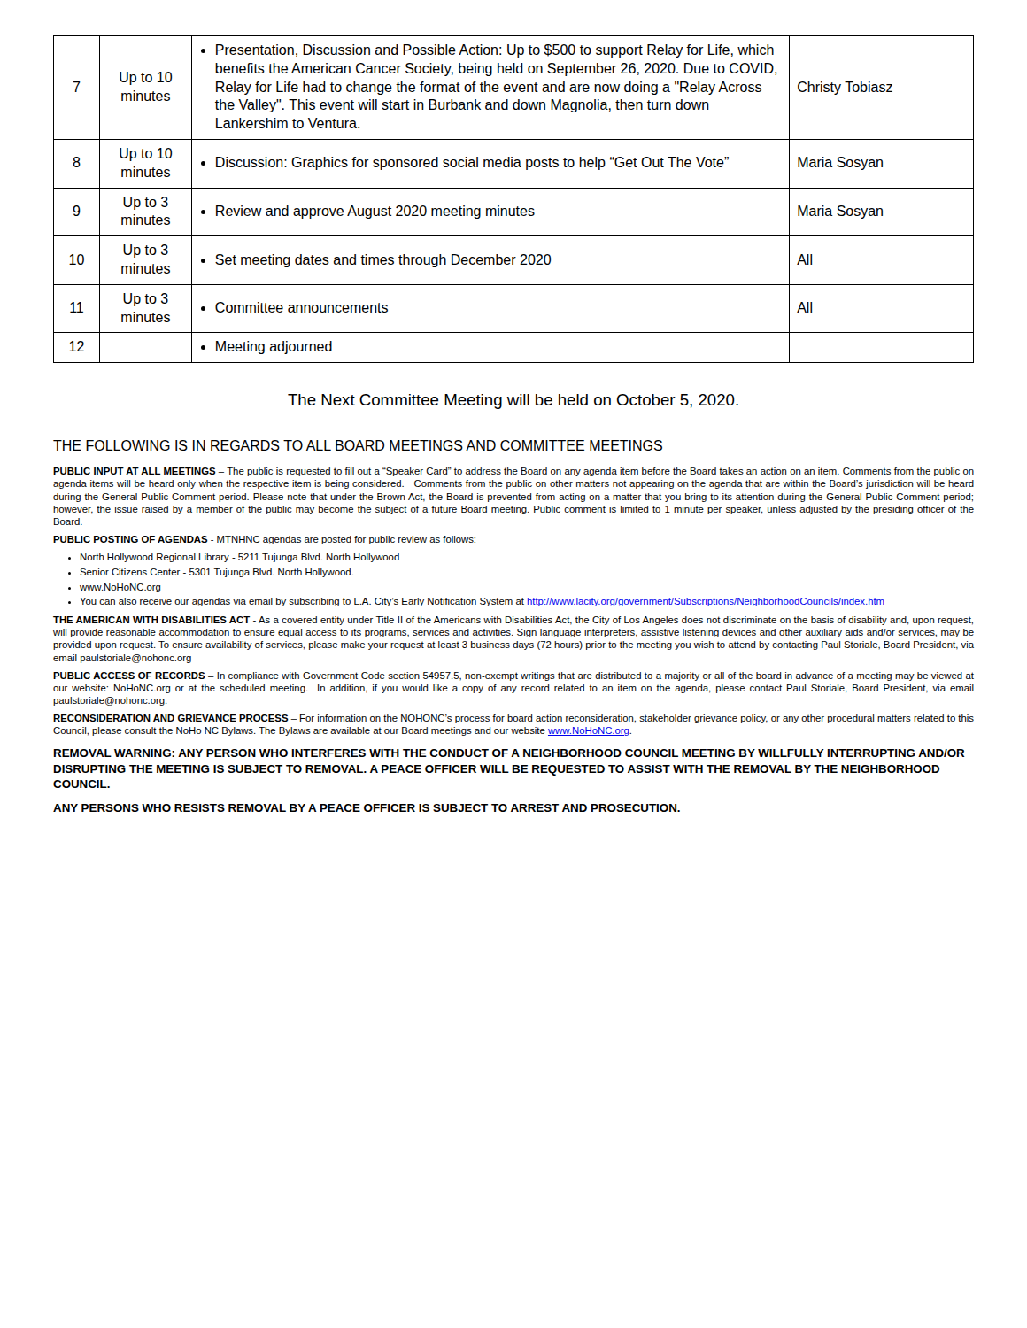| 7 | Up to 10 minutes | Presentation, Discussion and Possible Action: Up to $500 to support Relay for Life, which benefits the American Cancer Society, being held on September 26, 2020. Due to COVID, Relay for Life had to change the format of the event and are now doing a "Relay Across the Valley". This event will start in Burbank and down Magnolia, then turn down Lankershim to Ventura. | Christy Tobiasz |
| 8 | Up to 10 minutes | Discussion: Graphics for sponsored social media posts to help “Get Out The Vote” | Maria Sosyan |
| 9 | Up to 3 minutes | Review and approve August 2020 meeting minutes | Maria Sosyan |
| 10 | Up to 3 minutes | Set meeting dates and times through December 2020 | All |
| 11 | Up to 3 minutes | Committee announcements | All |
| 12 | | Meeting adjourned | |
The Next Committee Meeting will be held on October 5, 2020.
THE FOLLOWING IS IN REGARDS TO ALL BOARD MEETINGS AND COMMITTEE MEETINGS
PUBLIC INPUT AT ALL MEETINGS – The public is requested to fill out a “Speaker Card” to address the Board on any agenda item before the Board takes an action on an item. Comments from the public on agenda items will be heard only when the respective item is being considered. Comments from the public on other matters not appearing on the agenda that are within the Board’s jurisdiction will be heard during the General Public Comment period. Please note that under the Brown Act, the Board is prevented from acting on a matter that you bring to its attention during the General Public Comment period; however, the issue raised by a member of the public may become the subject of a future Board meeting. Public comment is limited to 1 minute per speaker, unless adjusted by the presiding officer of the Board.
PUBLIC POSTING OF AGENDAS - MTNHNC agendas are posted for public review as follows:
North Hollywood Regional Library - 5211 Tujunga Blvd. North Hollywood
Senior Citizens Center - 5301 Tujunga Blvd. North Hollywood.
www.NoHoNC.org
You can also receive our agendas via email by subscribing to L.A. City’s Early Notification System at http://www.lacity.org/government/Subscriptions/NeighborhoodCouncils/index.htm
THE AMERICAN WITH DISABILITIES ACT - As a covered entity under Title II of the Americans with Disabilities Act, the City of Los Angeles does not discriminate on the basis of disability and, upon request, will provide reasonable accommodation to ensure equal access to its programs, services and activities. Sign language interpreters, assistive listening devices and other auxiliary aids and/or services, may be provided upon request. To ensure availability of services, please make your request at least 3 business days (72 hours) prior to the meeting you wish to attend by contacting Paul Storiale, Board President, via email paulstoriale@nohonc.org
PUBLIC ACCESS OF RECORDS – In compliance with Government Code section 54957.5, non-exempt writings that are distributed to a majority or all of the board in advance of a meeting may be viewed at our website: NoHoNC.org or at the scheduled meeting. In addition, if you would like a copy of any record related to an item on the agenda, please contact Paul Storiale, Board President, via email paulstoriale@nohonc.org.
RECONSIDERATION AND GRIEVANCE PROCESS – For information on the NOHONC’s process for board action reconsideration, stakeholder grievance policy, or any other procedural matters related to this Council, please consult the NoHo NC Bylaws. The Bylaws are available at our Board meetings and our website www.NoHoNC.org.
REMOVAL WARNING: ANY PERSON WHO INTERFERES WITH THE CONDUCT OF A NEIGHBORHOOD COUNCIL MEETING BY WILLFULLY INTERRUPTING AND/OR DISRUPTING THE MEETING IS SUBJECT TO REMOVAL. A PEACE OFFICER WILL BE REQUESTED TO ASSIST WITH THE REMOVAL BY THE NEIGHBORHOOD COUNCIL.
ANY PERSONS WHO RESISTS REMOVAL BY A PEACE OFFICER IS SUBJECT TO ARREST AND PROSECUTION.